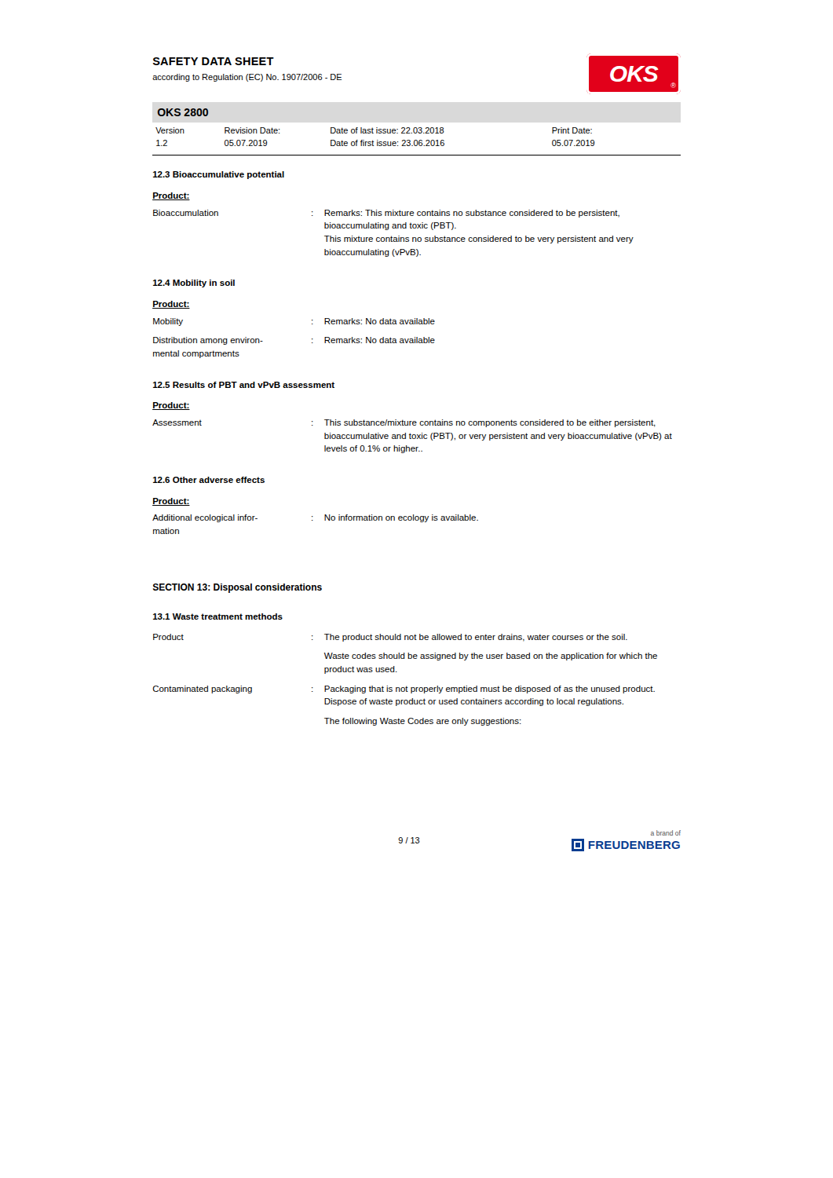SAFETY DATA SHEET
according to Regulation (EC) No. 1907/2006 - DE
OKS ®
OKS 2800
| Version 1.2 | Revision Date: 05.07.2019 | Date of last issue: 22.03.2018 Date of first issue: 23.06.2016 | Print Date: 05.07.2019 |
12.3 Bioaccumulative potential
Product:
| Bioaccumulation | : | Remarks: This mixture contains no substance considered to be persistent, bioaccumulating and toxic (PBT). This mixture contains no substance considered to be very persistent and very bioaccumulating (vPvB). |
12.4 Mobility in soil
Product:
| Mobility | : | Remarks: No data available |
| Distribution among environ- mental compartments | : | Remarks: No data available |
12.5 Results of PBT and vPvB assessment
Product:
| Assessment | : | This substance/mixture contains no components considered to be either persistent, bioaccumulative and toxic (PBT), or very persistent and very bioaccumulative (vPvB) at levels of 0.1% or higher.. |
12.6 Other adverse effects
Product:
| Additional ecological infor- mation | : | No information on ecology is available. |
SECTION 13: Disposal considerations
13.1 Waste treatment methods
| Product | : | The product should not be allowed to enter drains, water courses or the soil. |
| | | Waste codes should be assigned by the user based on the application for which the product was used. |
| Contaminated packaging | : | Packaging that is not properly emptied must be disposed of as the unused product. Dispose of waste product or used containers according to local regulations. |
| | | The following Waste Codes are only suggestions: |
9 / 13
a brand of
FREUDENBERG